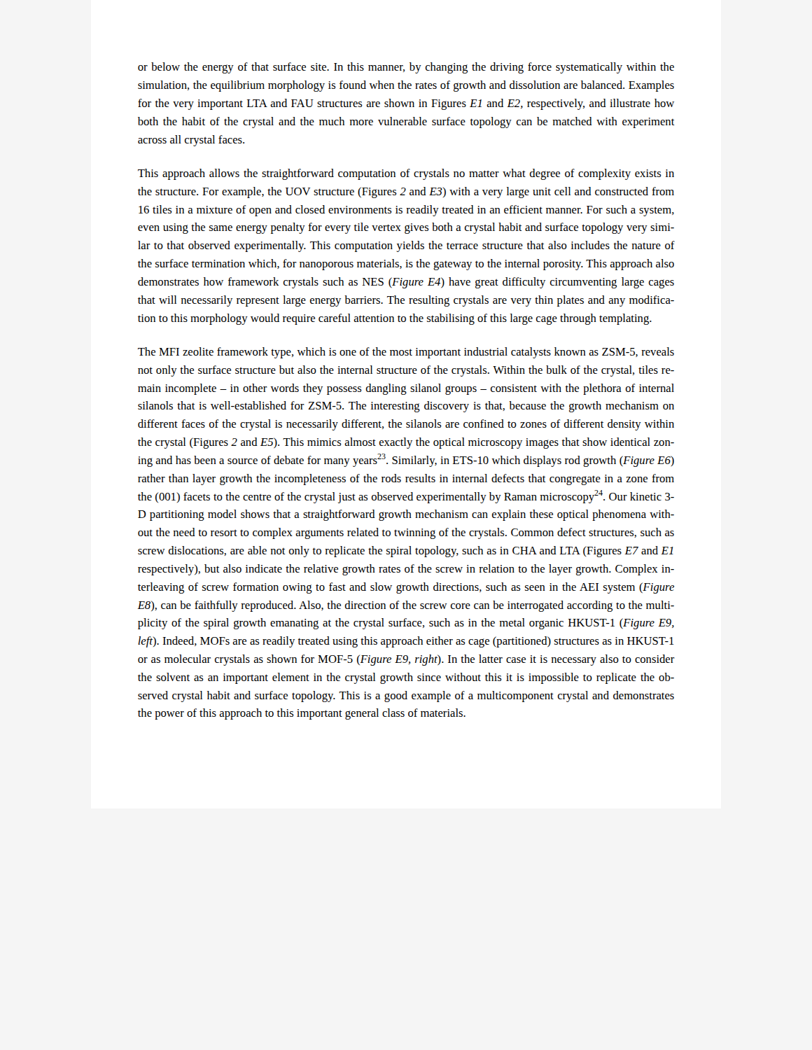or below the energy of that surface site. In this manner, by changing the driving force systematically within the simulation, the equilibrium morphology is found when the rates of growth and dissolution are balanced. Examples for the very important LTA and FAU structures are shown in Figures E1 and E2, respectively, and illustrate how both the habit of the crystal and the much more vulnerable surface topology can be matched with experiment across all crystal faces.
This approach allows the straightforward computation of crystals no matter what degree of complexity exists in the structure. For example, the UOV structure (Figures 2 and E3) with a very large unit cell and constructed from 16 tiles in a mixture of open and closed environments is readily treated in an efficient manner. For such a system, even using the same energy penalty for every tile vertex gives both a crystal habit and surface topology very similar to that observed experimentally. This computation yields the terrace structure that also includes the nature of the surface termination which, for nanoporous materials, is the gateway to the internal porosity. This approach also demonstrates how framework crystals such as NES (Figure E4) have great difficulty circumventing large cages that will necessarily represent large energy barriers. The resulting crystals are very thin plates and any modification to this morphology would require careful attention to the stabilising of this large cage through templating.
The MFI zeolite framework type, which is one of the most important industrial catalysts known as ZSM-5, reveals not only the surface structure but also the internal structure of the crystals. Within the bulk of the crystal, tiles remain incomplete – in other words they possess dangling silanol groups – consistent with the plethora of internal silanols that is well-established for ZSM-5. The interesting discovery is that, because the growth mechanism on different faces of the crystal is necessarily different, the silanols are confined to zones of different density within the crystal (Figures 2 and E5). This mimics almost exactly the optical microscopy images that show identical zoning and has been a source of debate for many years23. Similarly, in ETS-10 which displays rod growth (Figure E6) rather than layer growth the incompleteness of the rods results in internal defects that congregate in a zone from the (001) facets to the centre of the crystal just as observed experimentally by Raman microscopy24. Our kinetic 3-D partitioning model shows that a straightforward growth mechanism can explain these optical phenomena without the need to resort to complex arguments related to twinning of the crystals. Common defect structures, such as screw dislocations, are able not only to replicate the spiral topology, such as in CHA and LTA (Figures E7 and E1 respectively), but also indicate the relative growth rates of the screw in relation to the layer growth. Complex interleaving of screw formation owing to fast and slow growth directions, such as seen in the AEI system (Figure E8), can be faithfully reproduced. Also, the direction of the screw core can be interrogated according to the multiplicity of the spiral growth emanating at the crystal surface, such as in the metal organic HKUST-1 (Figure E9, left). Indeed, MOFs are as readily treated using this approach either as cage (partitioned) structures as in HKUST-1 or as molecular crystals as shown for MOF-5 (Figure E9, right). In the latter case it is necessary also to consider the solvent as an important element in the crystal growth since without this it is impossible to replicate the observed crystal habit and surface topology. This is a good example of a multicomponent crystal and demonstrates the power of this approach to this important general class of materials.